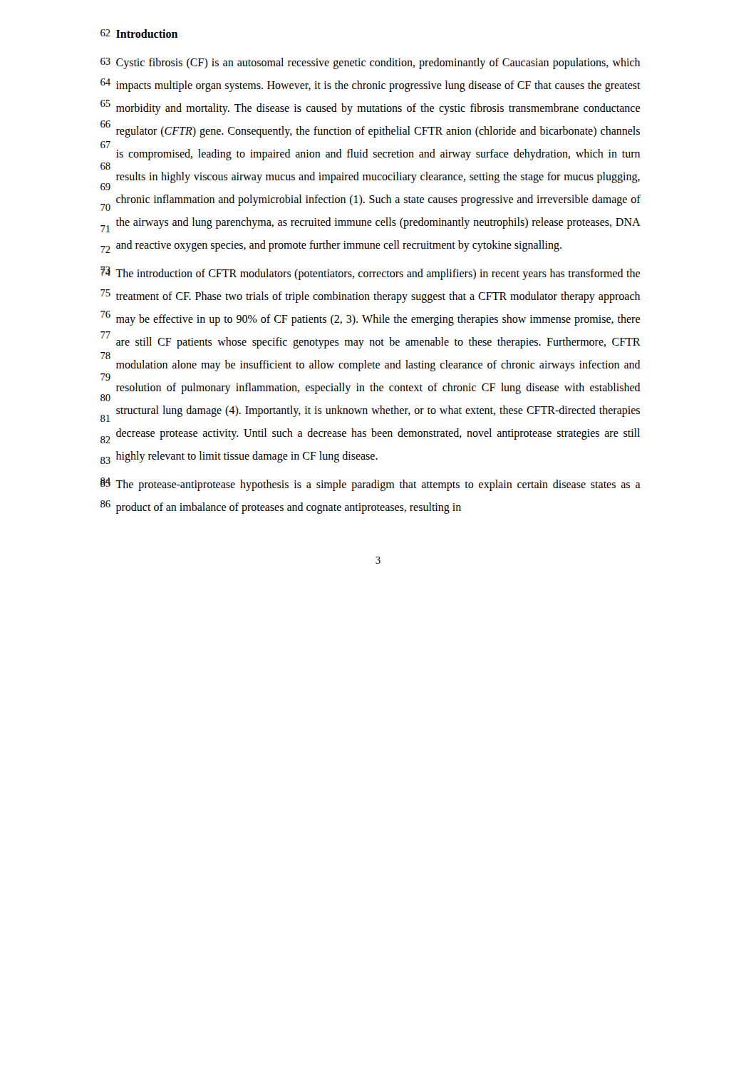62
Introduction
63
Cystic fibrosis (CF) is an autosomal recessive genetic condition, predominantly of Caucasian 64populations, which impacts multiple organ systems. However, it is the chronic progressive lung 65disease of CF that causes the greatest morbidity and mortality. The disease is caused by 66mutations of the cystic fibrosis transmembrane conductance regulator (CFTR) gene. 67 Consequently, the function of epithelial CFTR anion (chloride and bicarbonate) channels is 68compromised, leading to impaired anion and fluid secretion and airway surface dehydration, 69which in turn results in highly viscous airway mucus and impaired mucociliary clearance, 70setting the stage for mucus plugging, chronic inflammation and polymicrobial infection (1). 71 Such a state causes progressive and irreversible damage of the airways and lung parenchyma, 72as recruited immune cells (predominantly neutrophils) release proteases, DNA and reactive 73oxygen species, and promote further immune cell recruitment by cytokine signalling.
74
The introduction of CFTR modulators (potentiators, correctors and amplifiers) in recent years 75has transformed the treatment of CF. Phase two trials of triple combination therapy suggest 76that a CFTR modulator therapy approach may be effective in up to 90% of CF patients (2, 3). 77 While the emerging therapies show immense promise, there are still CF patients whose specific 78genotypes may not be amenable to these therapies. Furthermore, CFTR modulation alone may 79be insufficient to allow complete and lasting clearance of chronic airways infection and 80resolution of pulmonary inflammation, especially in the context of chronic CF lung disease 81with established structural lung damage (4). Importantly, it is unknown whether, or to what 82extent, these CFTR-directed therapies decrease protease activity. Until such a decrease has 83been demonstrated, novel antiprotease strategies are still highly relevant to limit tissue damage 84in CF lung disease.
85
The protease-antiprotease hypothesis is a simple paradigm that attempts to explain certain 86disease states as a product of an imbalance of proteases and cognate antiproteases, resulting in
3